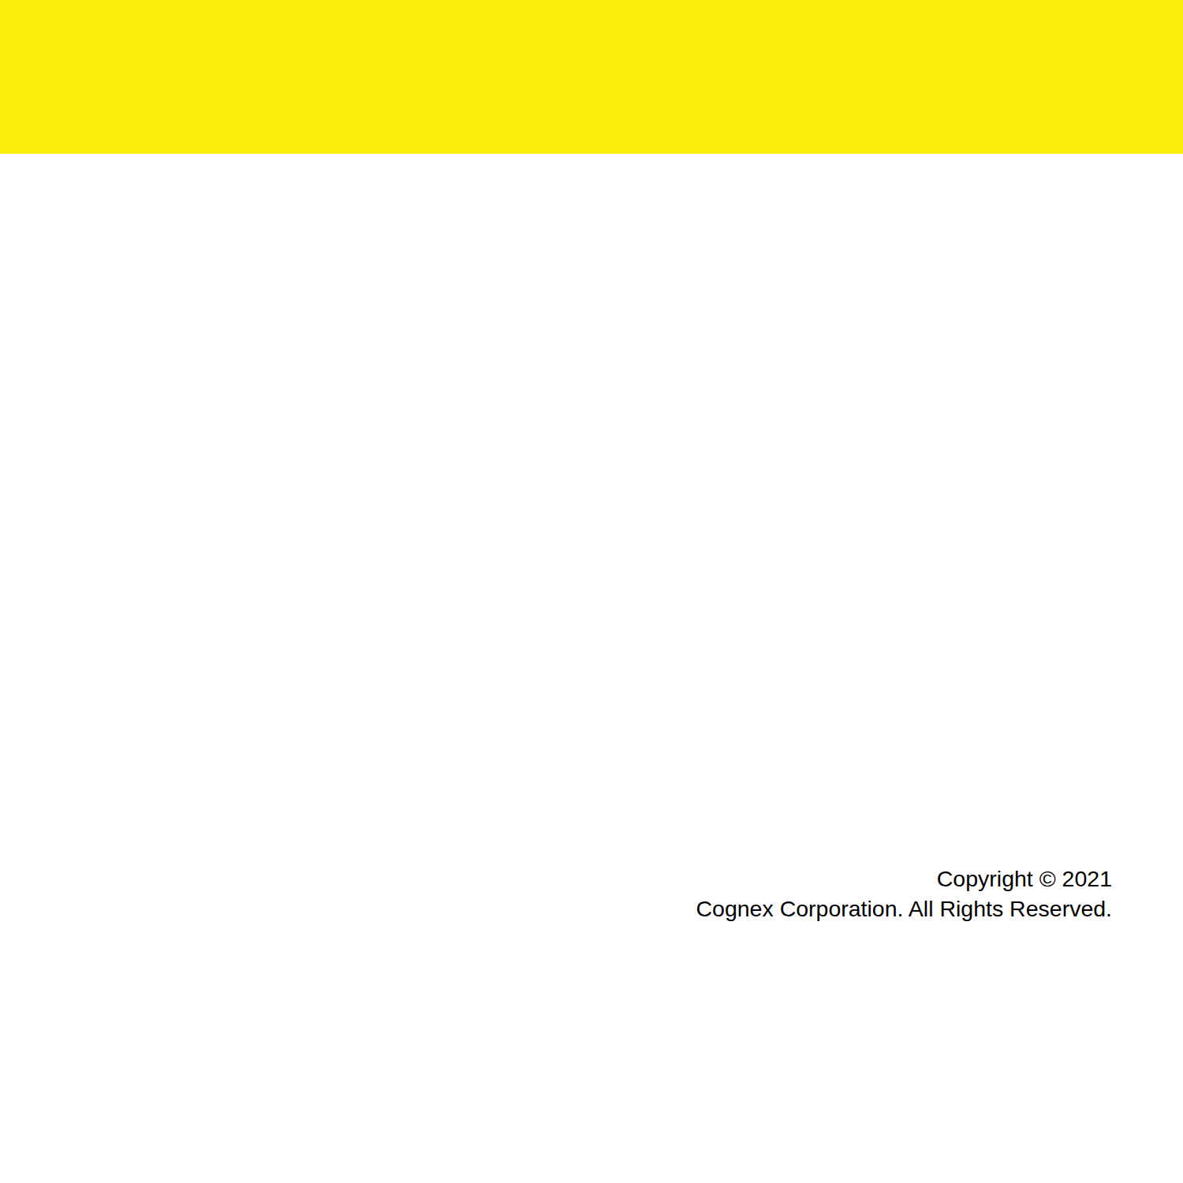Copyright © 2021
Cognex Corporation. All Rights Reserved.